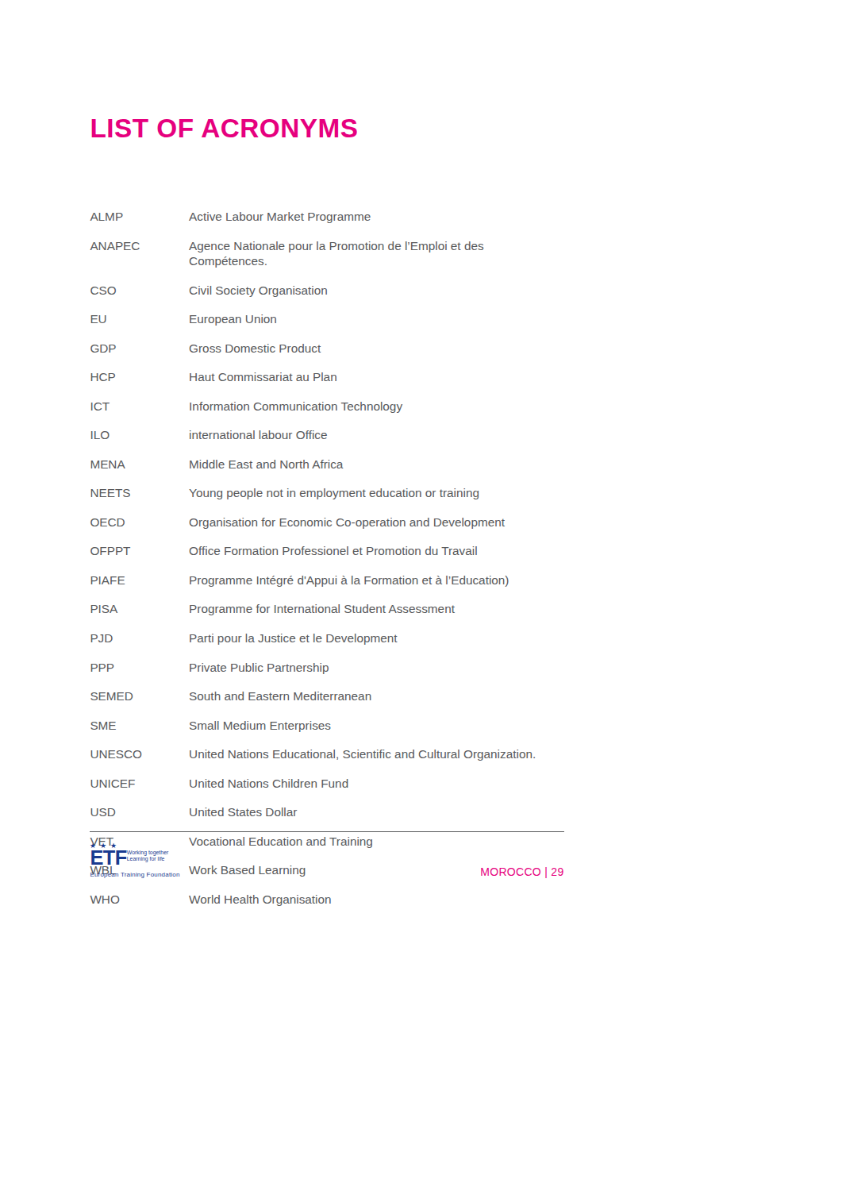LIST OF ACRONYMS
| ALMP | Active Labour Market Programme |
| ANAPEC | Agence Nationale pour la Promotion de l’Emploi et des Compétences. |
| CSO | Civil Society Organisation |
| EU | European Union |
| GDP | Gross Domestic Product |
| HCP | Haut Commissariat au Plan |
| ICT | Information Communication Technology |
| ILO | international labour Office |
| MENA | Middle East and North Africa |
| NEETS | Young people not in employment education or training |
| OECD | Organisation for Economic Co-operation and Development |
| OFPPT | Office Formation Professionel et Promotion du Travail |
| PIAFE | Programme Intégré d'Appui à la Formation et à l’Education) |
| PISA | Programme for International Student Assessment |
| PJD | Parti pour la Justice et le Development |
| PPP | Private Public Partnership |
| SEMED | South and Eastern Mediterranean |
| SME | Small Medium Enterprises |
| UNESCO | United Nations Educational, Scientific and Cultural Organization. |
| UNICEF | United Nations Children Fund |
| USD | United States Dollar |
| VET | Vocational Education and Training |
| WBL | Work Based Learning |
| WHO | World Health Organisation |
★ ★ ★
ETF Working together
Learning for life
European Training Foundation
MOROCCO | 29